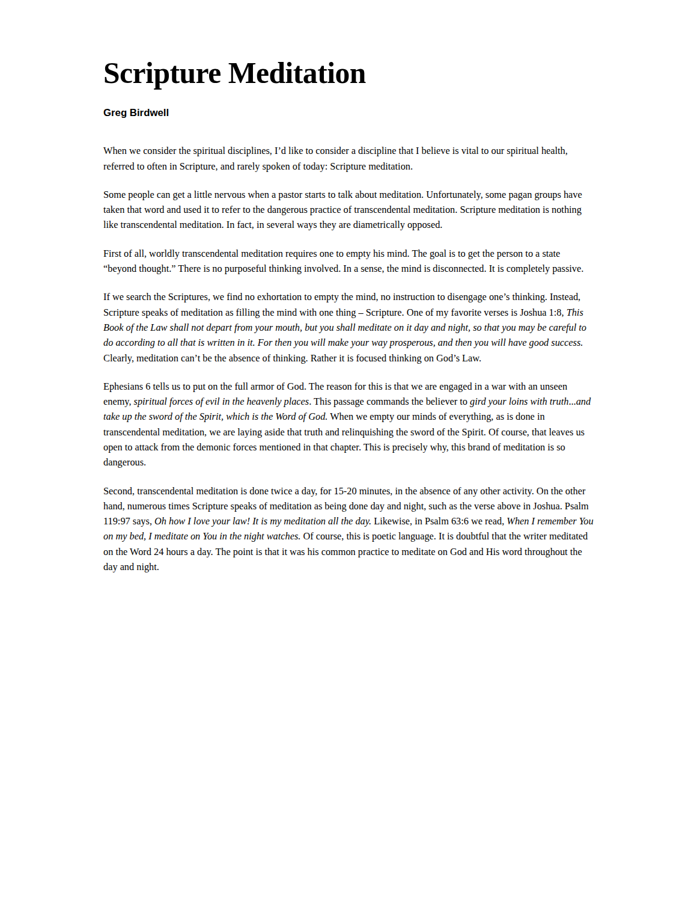Scripture Meditation
Greg Birdwell
When we consider the spiritual disciplines, I’d like to consider a discipline that I believe is vital to our spiritual health, referred to often in Scripture, and rarely spoken of today: Scripture meditation.
Some people can get a little nervous when a pastor starts to talk about meditation. Unfortunately, some pagan groups have taken that word and used it to refer to the dangerous practice of transcendental meditation. Scripture meditation is nothing like transcendental meditation. In fact, in several ways they are diametrically opposed.
First of all, worldly transcendental meditation requires one to empty his mind. The goal is to get the person to a state “beyond thought.” There is no purposeful thinking involved. In a sense, the mind is disconnected. It is completely passive.
If we search the Scriptures, we find no exhortation to empty the mind, no instruction to disengage one’s thinking. Instead, Scripture speaks of meditation as filling the mind with one thing – Scripture. One of my favorite verses is Joshua 1:8, This Book of the Law shall not depart from your mouth, but you shall meditate on it day and night, so that you may be careful to do according to all that is written in it. For then you will make your way prosperous, and then you will have good success. Clearly, meditation can’t be the absence of thinking. Rather it is focused thinking on God’s Law.
Ephesians 6 tells us to put on the full armor of God. The reason for this is that we are engaged in a war with an unseen enemy, spiritual forces of evil in the heavenly places. This passage commands the believer to gird your loins with truth...and take up the sword of the Spirit, which is the Word of God. When we empty our minds of everything, as is done in transcendental meditation, we are laying aside that truth and relinquishing the sword of the Spirit. Of course, that leaves us open to attack from the demonic forces mentioned in that chapter. This is precisely why, this brand of meditation is so dangerous.
Second, transcendental meditation is done twice a day, for 15-20 minutes, in the absence of any other activity. On the other hand, numerous times Scripture speaks of meditation as being done day and night, such as the verse above in Joshua. Psalm 119:97 says, Oh how I love your law! It is my meditation all the day. Likewise, in Psalm 63:6 we read, When I remember You on my bed, I meditate on You in the night watches. Of course, this is poetic language. It is doubtful that the writer meditated on the Word 24 hours a day. The point is that it was his common practice to meditate on God and His word throughout the day and night.